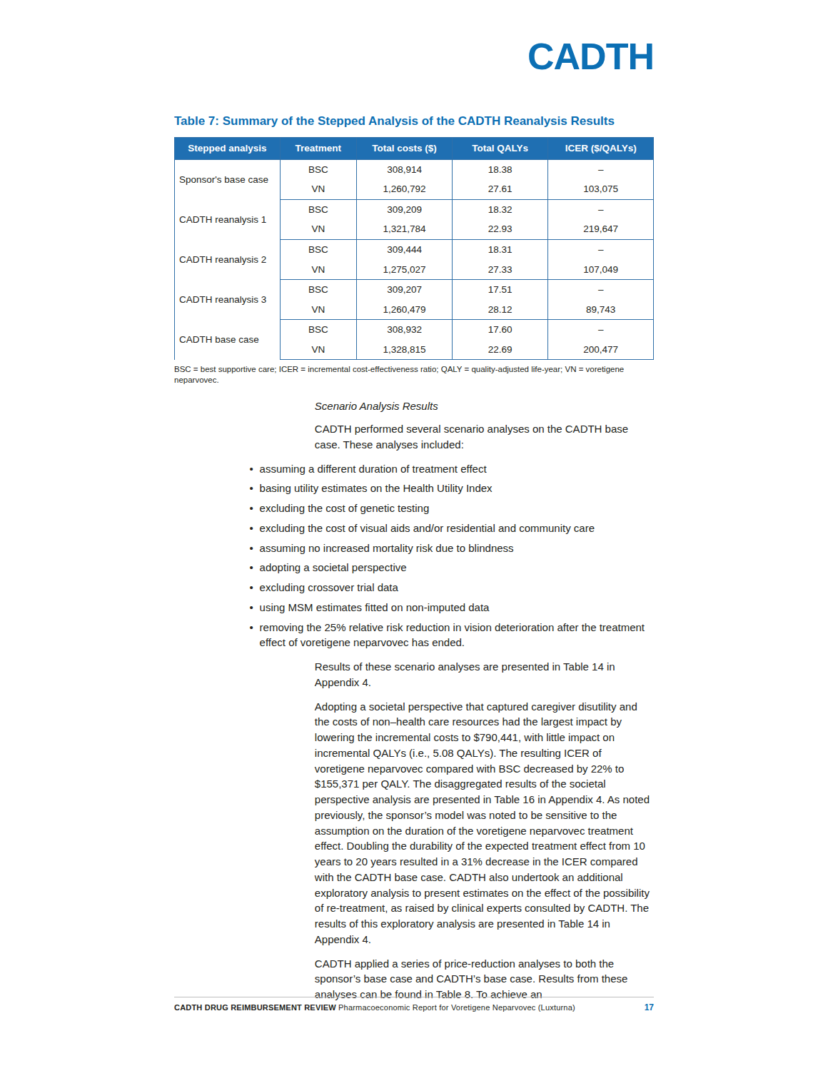CADTH
Table 7: Summary of the Stepped Analysis of the CADTH Reanalysis Results
| Stepped analysis | Treatment | Total costs ($) | Total QALYs | ICER ($/QALYs) |
| --- | --- | --- | --- | --- |
| Sponsor's base case | BSC | 308,914 | 18.38 | – |
| VN | 1,260,792 | 27.61 | 103,075 |
| CADTH reanalysis 1 | BSC | 309,209 | 18.32 | – |
| VN | 1,321,784 | 22.93 | 219,647 |
| CADTH reanalysis 2 | BSC | 309,444 | 18.31 | – |
| VN | 1,275,027 | 27.33 | 107,049 |
| CADTH reanalysis 3 | BSC | 309,207 | 17.51 | – |
| VN | 1,260,479 | 28.12 | 89,743 |
| CADTH base case | BSC | 308,932 | 17.60 | – |
| VN | 1,328,815 | 22.69 | 200,477 |
BSC = best supportive care; ICER = incremental cost-effectiveness ratio; QALY = quality-adjusted life-year; VN = voretigene neparvovec.
Scenario Analysis Results
CADTH performed several scenario analyses on the CADTH base case. These analyses included:
assuming a different duration of treatment effect
basing utility estimates on the Health Utility Index
excluding the cost of genetic testing
excluding the cost of visual aids and/or residential and community care
assuming no increased mortality risk due to blindness
adopting a societal perspective
excluding crossover trial data
using MSM estimates fitted on non-imputed data
removing the 25% relative risk reduction in vision deterioration after the treatment effect of voretigene neparvovec has ended.
Results of these scenario analyses are presented in Table 14 in Appendix 4.
Adopting a societal perspective that captured caregiver disutility and the costs of non–health care resources had the largest impact by lowering the incremental costs to $790,441, with little impact on incremental QALYs (i.e., 5.08 QALYs). The resulting ICER of voretigene neparvovec compared with BSC decreased by 22% to $155,371 per QALY. The disaggregated results of the societal perspective analysis are presented in Table 16 in Appendix 4. As noted previously, the sponsor’s model was noted to be sensitive to the assumption on the duration of the voretigene neparvovec treatment effect. Doubling the durability of the expected treatment effect from 10 years to 20 years resulted in a 31% decrease in the ICER compared with the CADTH base case. CADTH also undertook an additional exploratory analysis to present estimates on the effect of the possibility of re-treatment, as raised by clinical experts consulted by CADTH. The results of this exploratory analysis are presented in Table 14 in Appendix 4.
CADTH applied a series of price-reduction analyses to both the sponsor’s base case and CADTH’s base case. Results from these analyses can be found in Table 8. To achieve an
CADTH DRUG REIMBURSEMENT REVIEW Pharmacoeconomic Report for Voretigene Neparvovec (Luxturna)
17